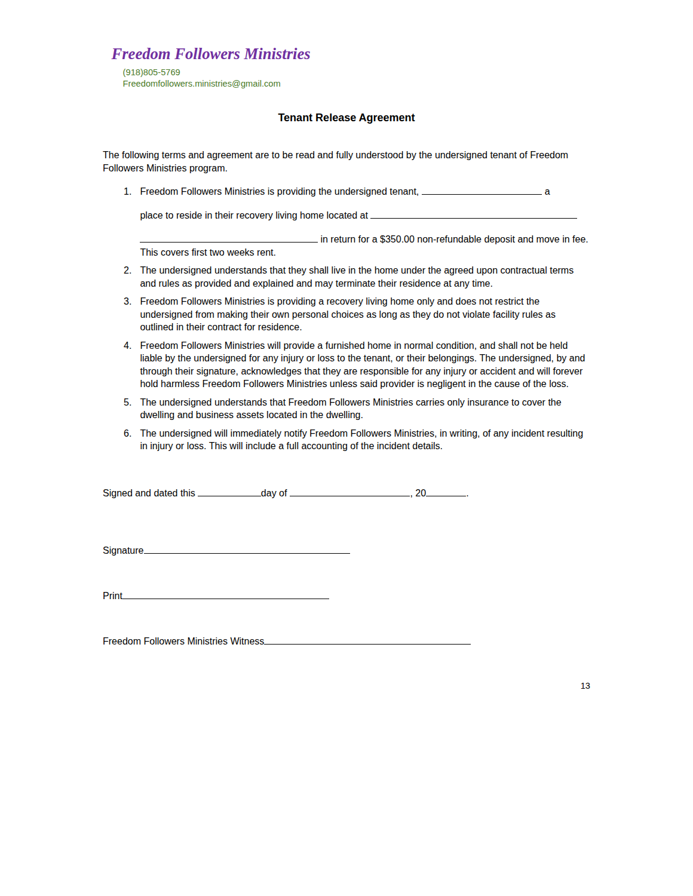Freedom Followers Ministries
(918)805-5769
Freedomfollowers.ministries@gmail.com
Tenant Release Agreement
The following terms and agreement are to be read and fully understood by the undersigned tenant of Freedom Followers Ministries program.
Freedom Followers Ministries is providing the undersigned tenant, a
place to reside in their recovery living home located at
in return for a $350.00 non-refundable deposit and move in fee. This covers first two weeks rent.
The undersigned understands that they shall live in the home under the agreed upon contractual terms and rules as provided and explained and may terminate their residence at any time.
Freedom Followers Ministries is providing a recovery living home only and does not restrict the undersigned from making their own personal choices as long as they do not violate facility rules as outlined in their contract for residence.
Freedom Followers Ministries will provide a furnished home in normal condition, and shall not be held liable by the undersigned for any injury or loss to the tenant, or their belongings. The undersigned, by and through their signature, acknowledges that they are responsible for any injury or accident and will forever hold harmless Freedom Followers Ministries unless said provider is negligent in the cause of the loss.
The undersigned understands that Freedom Followers Ministries carries only insurance to cover the dwelling and business assets located in the dwelling.
The undersigned will immediately notify Freedom Followers Ministries, in writing, of any incident resulting in injury or loss. This will include a full accounting of the incident details.
Signed and dated this day of , 20 .
Signature
Print
Freedom Followers Ministries Witness
13